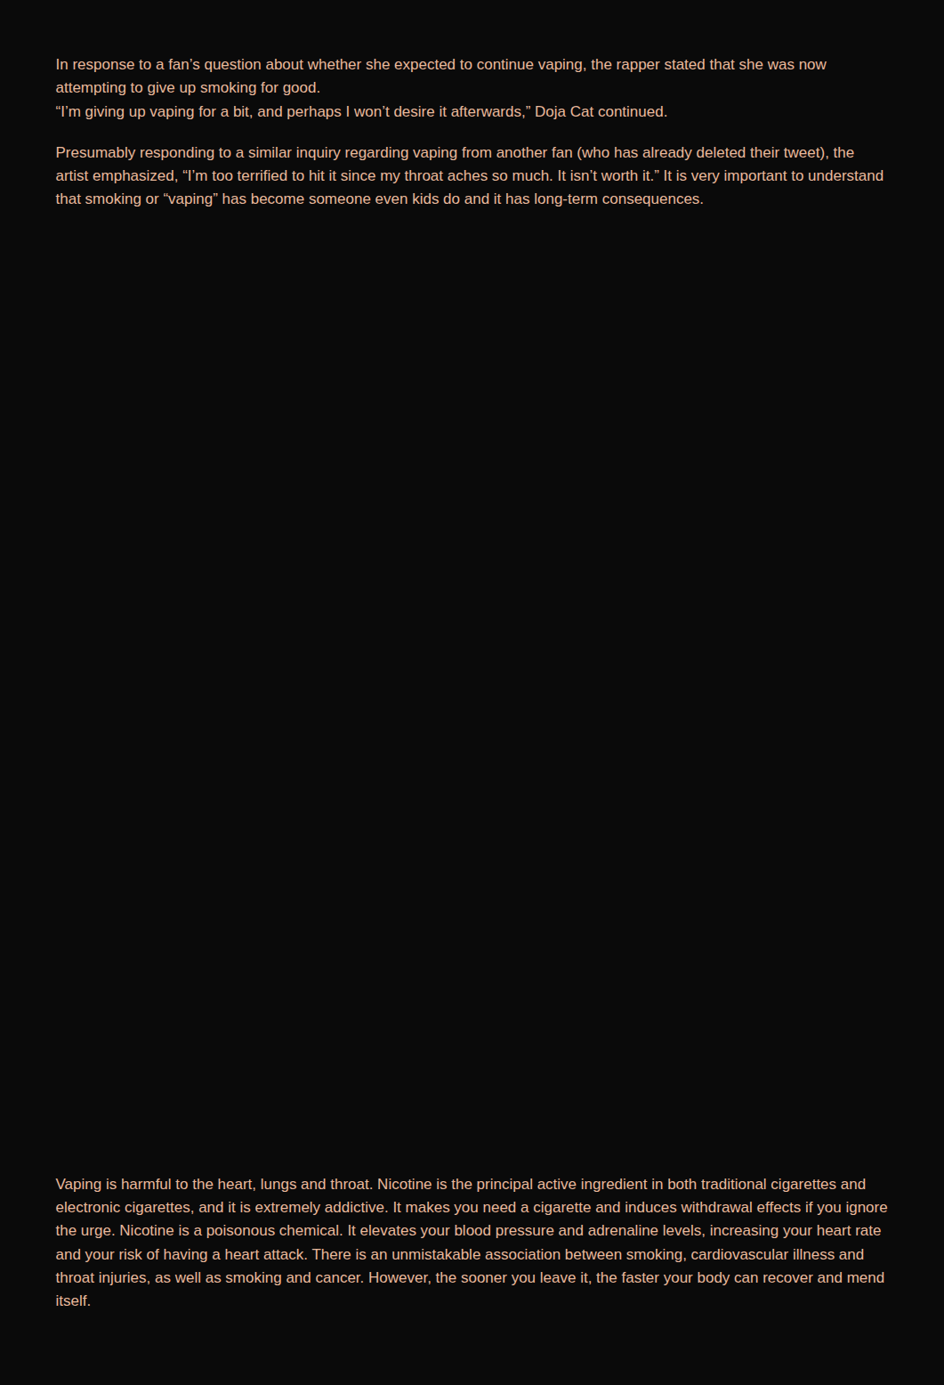In response to a fan’s question about whether she expected to continue vaping, the rapper stated that she was now attempting to give up smoking for good.
“I’m giving up vaping for a bit, and perhaps I won’t desire it afterwards,” Doja Cat continued.
Presumably responding to a similar inquiry regarding vaping from another fan (who has already deleted their tweet), the artist emphasized, “I’m too terrified to hit it since my throat aches so much. It isn’t worth it.” It is very important to understand that smoking or “vaping” has become someone even kids do and it has long-term consequences.
Vaping is harmful to the heart, lungs and throat. Nicotine is the principal active ingredient in both traditional cigarettes and electronic cigarettes, and it is extremely addictive. It makes you need a cigarette and induces withdrawal effects if you ignore the urge. Nicotine is a poisonous chemical. It elevates your blood pressure and adrenaline levels, increasing your heart rate and your risk of having a heart attack. There is an unmistakable association between smoking, cardiovascular illness and throat injuries, as well as smoking and cancer. However, the sooner you leave it, the faster your body can recover and mend itself.